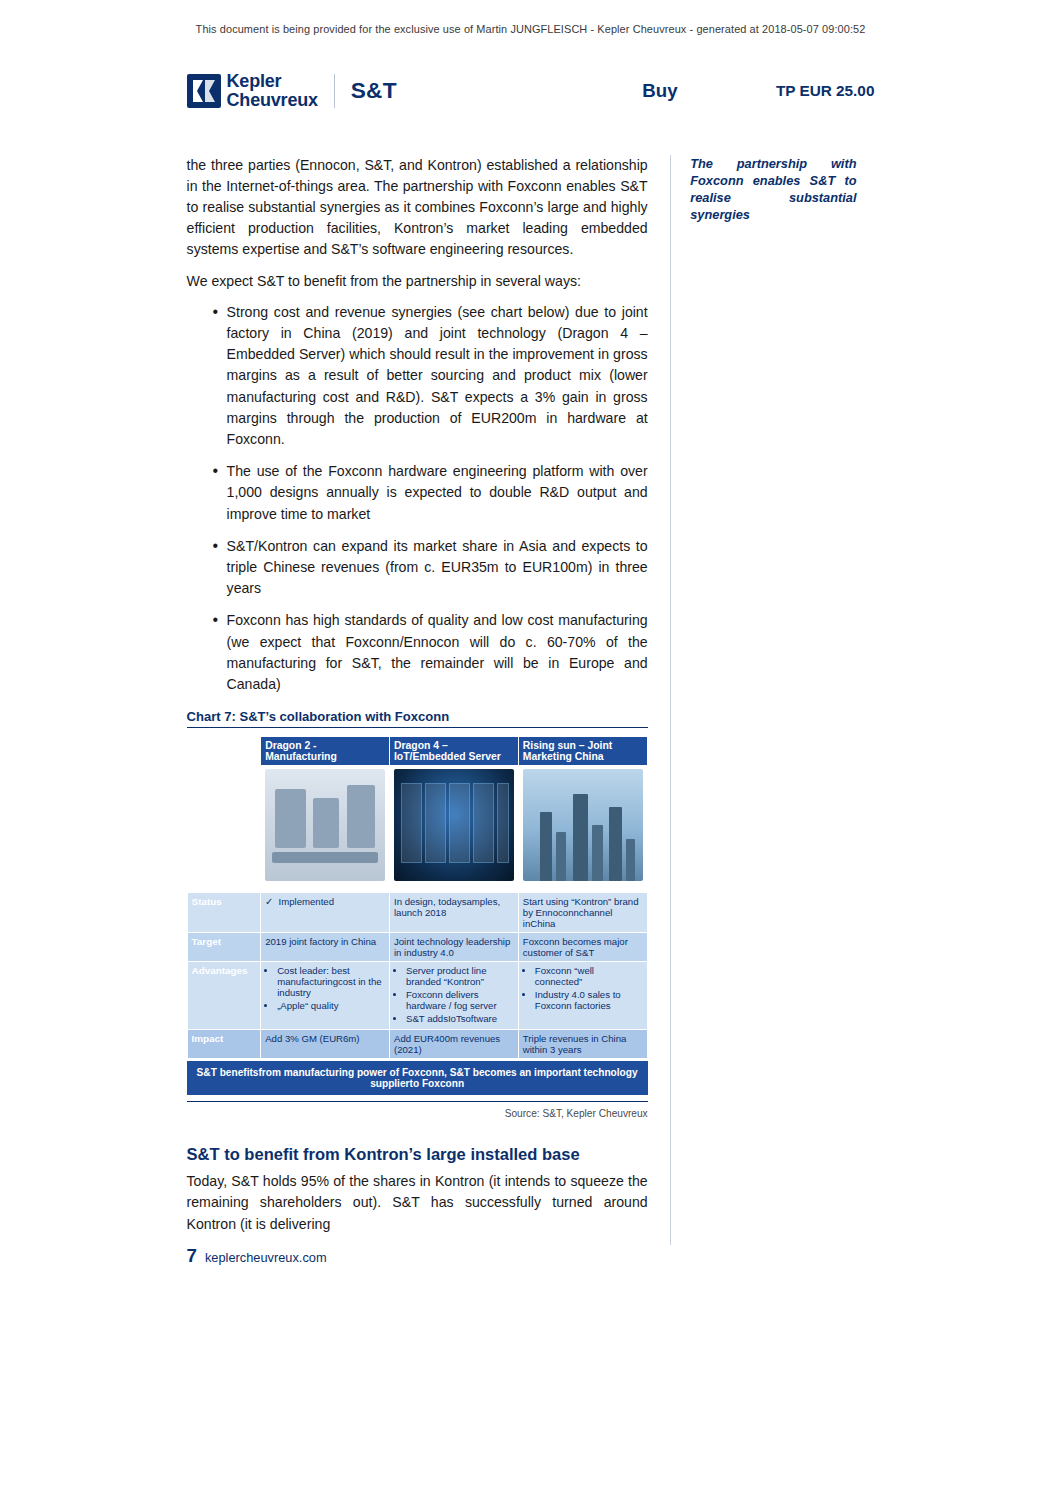This document is being provided for the exclusive use of Martin JUNGFLEISCH - Kepler Cheuvreux - generated at 2018-05-07 09:00:52
Kepler Cheuvreux
S&T
Buy
TP EUR 25.00
the three parties (Ennocon, S&T, and Kontron) established a relationship in the Internet-of-things area. The partnership with Foxconn enables S&T to realise substantial synergies as it combines Foxconn’s large and highly efficient production facilities, Kontron’s market leading embedded systems expertise and S&T’s software engineering resources.
We expect S&T to benefit from the partnership in several ways:
Strong cost and revenue synergies (see chart below) due to joint factory in China (2019) and joint technology (Dragon 4 – Embedded Server) which should result in the improvement in gross margins as a result of better sourcing and product mix (lower manufacturing cost and R&D). S&T expects a 3% gain in gross margins through the production of EUR200m in hardware at Foxconn.
The use of the Foxconn hardware engineering platform with over 1,000 designs annually is expected to double R&D output and improve time to market
S&T/Kontron can expand its market share in Asia and expects to triple Chinese revenues (from c. EUR35m to EUR100m) in three years
Foxconn has high standards of quality and low cost manufacturing (we expect that Foxconn/Ennocon will do c. 60-70% of the manufacturing for S&T, the remainder will be in Europe and Canada)
Chart 7: S&T’s collaboration with Foxconn
| | Dragon 2 - Manufacturing | Dragon 4 – IoT/Embedded Server | Rising sun – Joint Marketing China |
| --- | --- | --- | --- |
| Status | ✓ Implemented | In design, todaysamples, launch 2018 | Start using “Kontron” brand by Ennoconnchannel inChina |
| Target | 2019 joint factory in China | Joint technology leadership in industry 4.0 | Foxconn becomes major customer of S&T |
| Advantages | Cost leader: best manufacturingcost in the industry „Apple“ quality | Server product line branded “Kontron” Foxconn delivers hardware / fog server S&T addsIoTsoftware | Foxconn “well connected” Industry 4.0 sales to Foxconn factories |
| Impact | Add 3% GM (EUR6m) | Add EUR400m revenues (2021) | Triple revenues in China within 3 years |
S&T benefitsfrom manufacturing power of Foxconn, S&T becomes an important technology supplierto Foxconn
Source: S&T, Kepler Cheuvreux
S&T to benefit from Kontron’s large installed base
Today, S&T holds 95% of the shares in Kontron (it intends to squeeze the remaining shareholders out). S&T has successfully turned around Kontron (it is delivering
The partnership with Foxconn enables S&T to realise substantial synergies
7
keplercheuvreux.com